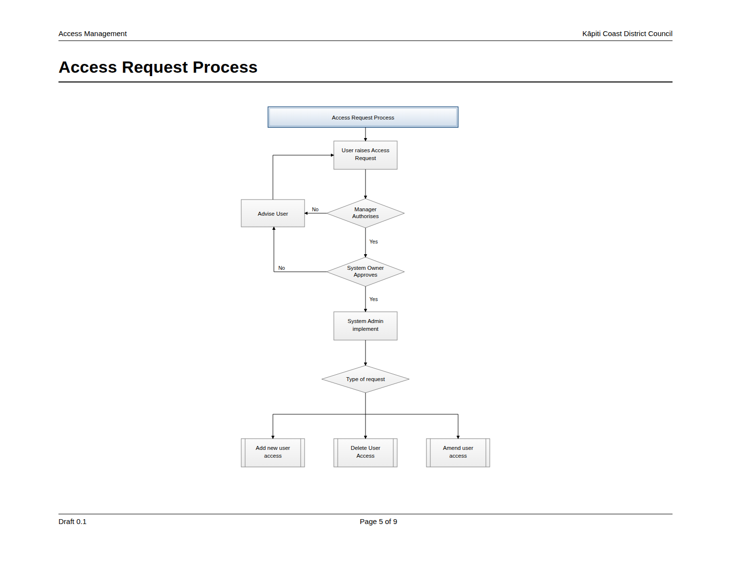Access Management
Kāpiti Coast District Council
Access Request Process
Access Request Process User raises Access Request Manager Authorises Advise User System Owner Approves System Admin implement Type of request Add new user access Delete User Access Amend user access No Yes No Yes
Draft 0.1
Page 5 of 9